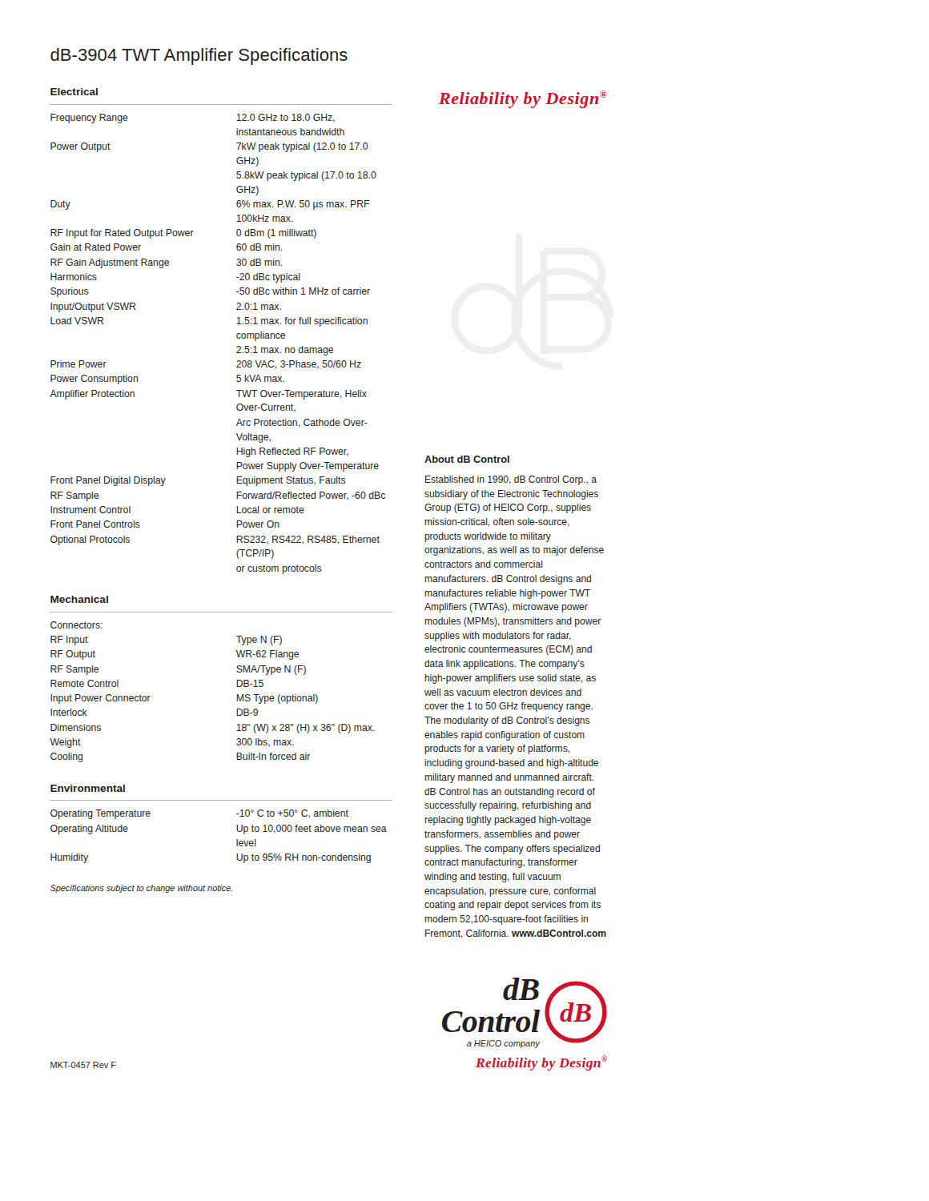dB-3904 TWT Amplifier Specifications
Electrical
| Frequency Range | 12.0 GHz to 18.0 GHz, instantaneous bandwidth |
| Power Output | 7kW peak typical (12.0 to 17.0 GHz) |
| | 5.8kW peak typical (17.0 to 18.0 GHz) |
| Duty | 6% max. P.W. 50 µs max. PRF 100kHz max. |
| RF Input for Rated Output Power | 0 dBm (1 milliwatt) |
| Gain at Rated Power | 60 dB min. |
| RF Gain Adjustment Range | 30 dB min. |
| Harmonics | -20 dBc typical |
| Spurious | -50 dBc within 1 MHz of carrier |
| Input/Output VSWR | 2.0:1 max. |
| Load VSWR | 1.5:1 max. for full specification compliance |
| | 2.5:1 max. no damage |
| Prime Power | 208 VAC, 3-Phase, 50/60 Hz |
| Power Consumption | 5 kVA max. |
| Amplifier Protection | TWT Over-Temperature, Helix Over-Current, |
| | Arc Protection, Cathode Over-Voltage, |
| | High Reflected RF Power, |
| | Power Supply Over-Temperature |
| Front Panel Digital Display | Equipment Status, Faults |
| RF Sample | Forward/Reflected Power, -60 dBc |
| Instrument Control | Local or remote |
| Front Panel Controls | Power On |
| Optional Protocols | RS232, RS422, RS485, Ethernet (TCP/IP) |
| | or custom protocols |
Mechanical
| Connectors: |
| RF Input | Type N (F) |
| RF Output | WR-62 Flange |
| RF Sample | SMA/Type N (F) |
| Remote Control | DB-15 |
| Input Power Connector | MS Type (optional) |
| Interlock | DB-9 |
| Dimensions | 18" (W) x 28" (H) x 36" (D) max. |
| Weight | 300 lbs, max. |
| Cooling | Built-In forced air |
Environmental
| Operating Temperature | -10° C to +50° C, ambient |
| Operating Altitude | Up to 10,000 feet above mean sea level |
| Humidity | Up to 95% RH non-condensing |
Specifications subject to change without notice.
Reliability by Design®
About dB Control
Established in 1990, dB Control Corp., a subsidiary of the Electronic Technologies Group (ETG) of HEICO Corp., supplies mission-critical, often sole-source, products worldwide to military organizations, as well as to major defense contractors and commercial manufacturers. dB Control designs and manufactures reliable high-power TWT Amplifiers (TWTAs), microwave power modules (MPMs), transmitters and power supplies with modulators for radar, electronic countermeasures (ECM) and data link applications. The company’s high-power amplifiers use solid state, as well as vacuum electron devices and cover the 1 to 50 GHz frequency range. The modularity of dB Control’s designs enables rapid configuration of custom products for a variety of platforms, including ground-based and high-altitude military manned and unmanned aircraft. dB Control has an outstanding record of successfully repairing, refurbishing and replacing tightly packaged high-voltage transformers, assemblies and power supplies. The company offers specialized contract manufacturing, transformer winding and testing, full vacuum encapsulation, pressure cure, conformal coating and repair depot services from its modern 52,100-square-foot facilities in Fremont, California. www.dBControl.com
dB Control a HEICO company
dB
Reliability by Design®
MKT-0457 Rev F